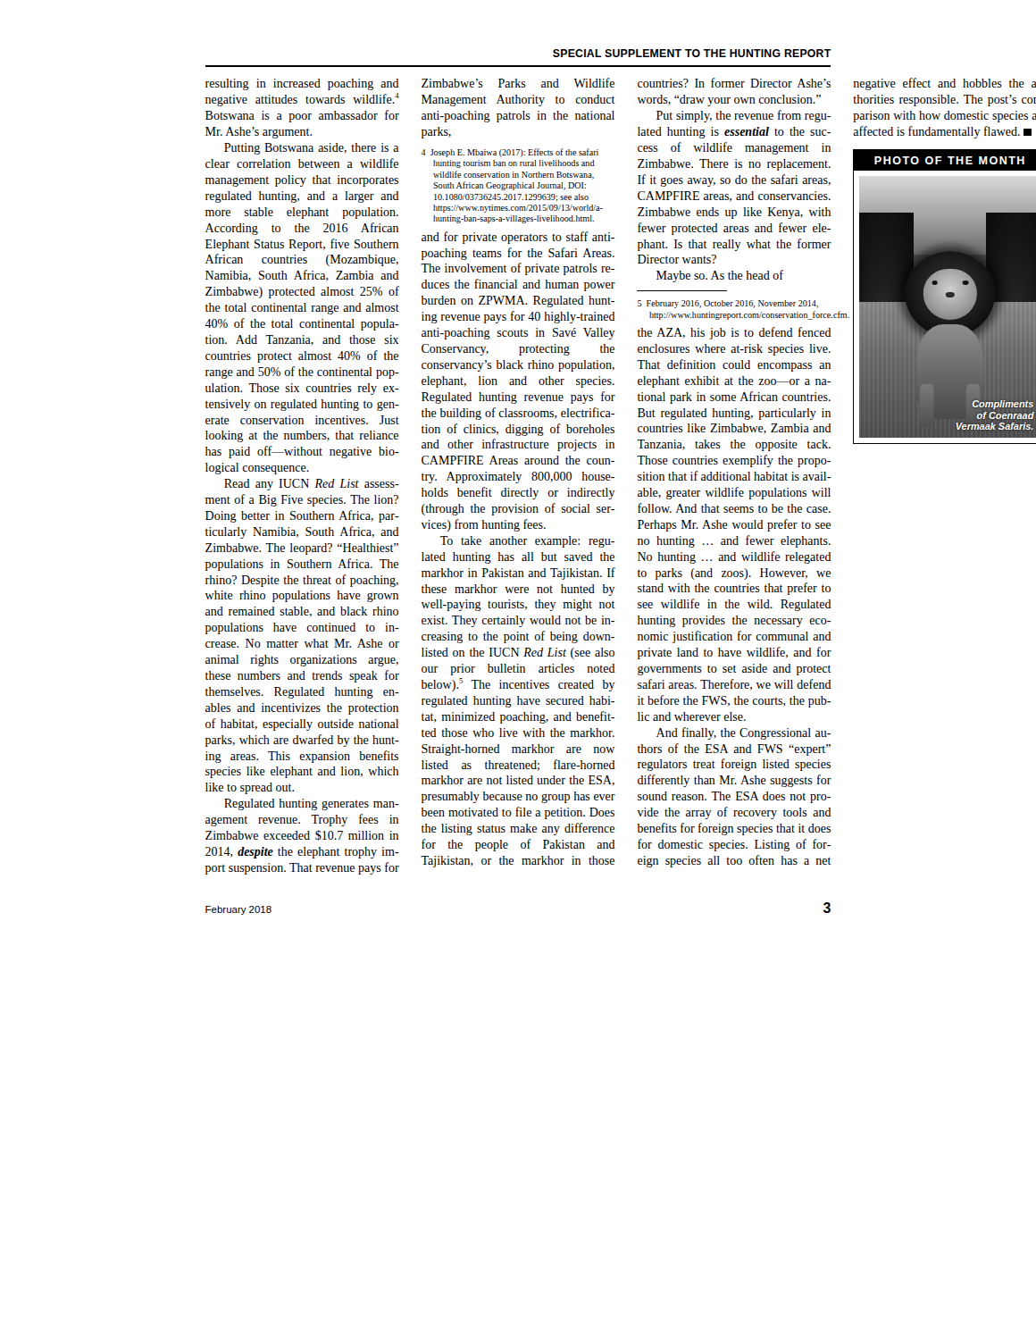SPECIAL SUPPLEMENT TO THE HUNTING REPORT
resulting in increased poaching and negative attitudes towards wildlife.4 Botswana is a poor ambassador for Mr. Ashe’s argument.
Putting Botswana aside, there is a clear correlation between a wildlife management policy that incorporates regulated hunting, and a larger and more stable elephant population. According to the 2016 African Elephant Status Report, five Southern African countries (Mozambique, Namibia, South Africa, Zambia and Zimbabwe) protected almost 25% of the total continental range and almost 40% of the total continental population. Add Tanzania, and those six countries protect almost 40% of the range and 50% of the continental population. Those six countries rely extensively on regulated hunting to generate conservation incentives. Just looking at the numbers, that reliance has paid off—without negative biological consequence.
Read any IUCN Red List assessment of a Big Five species. The lion? Doing better in Southern Africa, particularly Namibia, South Africa, and Zimbabwe. The leopard? “Healthiest” populations in Southern Africa. The rhino? Despite the threat of poaching, white rhino populations have grown and remained stable, and black rhino populations have continued to increase. No matter what Mr. Ashe or animal rights organizations argue, these numbers and trends speak for themselves. Regulated hunting enables and incentivizes the protection of habitat, especially outside national parks, which are dwarfed by the hunting areas. This expansion benefits species like elephant and lion, which like to spread out.
Regulated hunting generates management revenue. Trophy fees in Zimbabwe exceeded $10.7 million in 2014, despite the elephant trophy import suspension. That revenue pays for Zimbabwe’s Parks and Wildlife Management Authority to conduct anti-poaching patrols in the national parks,
4 Joseph E. Mbaiwa (2017): Effects of the safari hunting tourism ban on rural livelihoods and wildlife conservation in Northern Botswana, South African Geographical Journal, DOI: 10.1080/03736245.2017.1299639; see also https://www.nytimes.com/2015/09/13/world/a-hunting-ban-saps-a-villages-livelihood.html.
and for private operators to staff anti-poaching teams for the Safari Areas. The involvement of private patrols reduces the financial and human power burden on ZPWMA. Regulated hunting revenue pays for 40 highly-trained anti-poaching scouts in Savé Valley Conservancy, protecting the conservancy’s black rhino population, elephant, lion and other species. Regulated hunting revenue pays for the building of classrooms, electrification of clinics, digging of boreholes and other infrastructure projects in CAMPFIRE Areas around the country. Approximately 800,000 households benefit directly or indirectly (through the provision of social services) from hunting fees.
To take another example: regulated hunting has all but saved the markhor in Pakistan and Tajikistan. If these markhor were not hunted by well-paying tourists, they might not exist. They certainly would not be increasing to the point of being downlisted on the IUCN Red List (see also our prior bulletin articles noted below).5 The incentives created by regulated hunting have secured habitat, minimized poaching, and benefitted those who live with the markhor. Straight-horned markhor are now listed as threatened; flare-horned markhor are not listed under the ESA, presumably because no group has ever been motivated to file a petition. Does the listing status make any difference for the people of Pakistan and Tajikistan, or the markhor in those countries? In former Director Ashe’s words, “draw your own conclusion.”
Put simply, the revenue from regulated hunting is essential to the success of wildlife management in Zimbabwe. There is no replacement. If it goes away, so do the safari areas, CAMPFIRE areas, and conservancies. Zimbabwe ends up like Kenya, with fewer protected areas and fewer elephant. Is that really what the former Director wants?
Maybe so. As the head of
5 February 2016, October 2016, November 2014, http://www.huntingreport.com/conservation_force.cfm.
the AZA, his job is to defend fenced enclosures where at-risk species live. That definition could encompass an elephant exhibit at the zoo—or a national park in some African countries. But regulated hunting, particularly in countries like Zimbabwe, Zambia and Tanzania, takes the opposite tack. Those countries exemplify the proposition that if additional habitat is available, greater wildlife populations will follow. And that seems to be the case. Perhaps Mr. Ashe would prefer to see no hunting … and fewer elephants. No hunting … and wildlife relegated to parks (and zoos). However, we stand with the countries that prefer to see wildlife in the wild. Regulated hunting provides the necessary economic justification for communal and private land to have wildlife, and for governments to set aside and protect safari areas. Therefore, we will defend it before the FWS, the courts, the public and wherever else.
And finally, the Congressional authors of the ESA and FWS “expert” regulators treat foreign listed species differently than Mr. Ashe suggests for sound reason. The ESA does not provide the array of recovery tools and benefits for foreign species that it does for domestic species. Listing of foreign species all too often has a net negative effect and hobbles the authorities responsible. The post’s comparison with how domestic species are affected is fundamentally flawed.
PHOTO OF THE MONTH
Compliments
of Coenraad
Vermaak Safaris.
February 2018
3